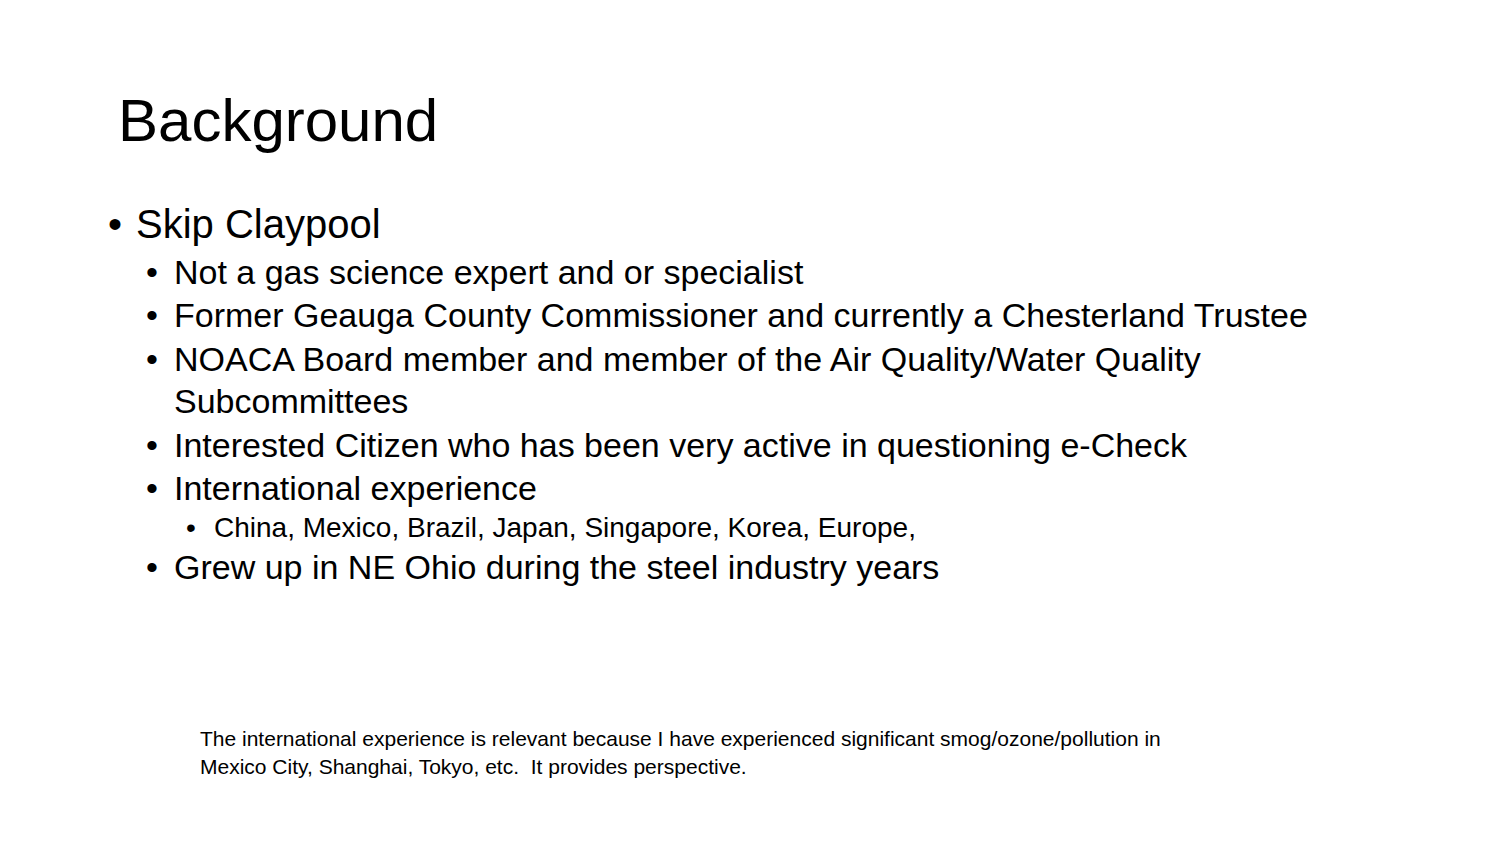Background
Skip Claypool
Not a gas science expert and or specialist
Former Geauga County Commissioner and currently a Chesterland Trustee
NOACA Board member and member of the Air Quality/Water Quality Subcommittees
Interested Citizen who has been very active in questioning e-Check
International experience
China, Mexico, Brazil, Japan, Singapore, Korea, Europe,
Grew up in NE Ohio during the steel industry years
The international experience is relevant because I have experienced significant smog/ozone/pollution in Mexico City, Shanghai, Tokyo, etc. It provides perspective.